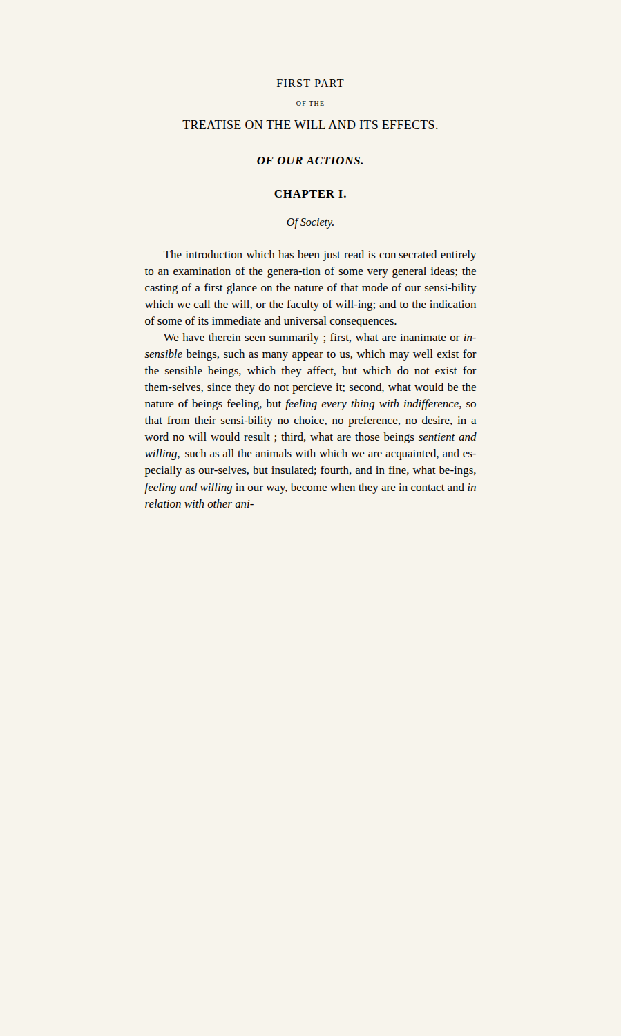First Part
of the
Treatise on the Will and Its Effects.
Of our Actions.
Chapter I.
Of Society.
The introduction which has been just read is con secrated entirely to an examination of the genera‑tion of some very general ideas; the casting of a first glance on the nature of that mode of our sensi‑bility which we call the will, or the faculty of will‑ing; and to the indication of some of its immediate and universal consequences.
We have therein seen summarily ; first, what are inanimate or insensible beings, such as many appear to us, which may well exist for the sensible beings, which they affect, but which do not exist for them‑selves, since they do not percieve it; second, what would be the nature of beings feeling, but feeling every thing with indifference, so that from their sensi‑bility no choice, no preference, no desire, in a word no will would result ; third, what are those beings sentient and willing,  such as all the animals with which we are acquainted, and especially as our‑selves, but insulated; fourth, and in fine, what be‑ings, feeling and willing in our way, become when they are in contact and in relation with other ani-